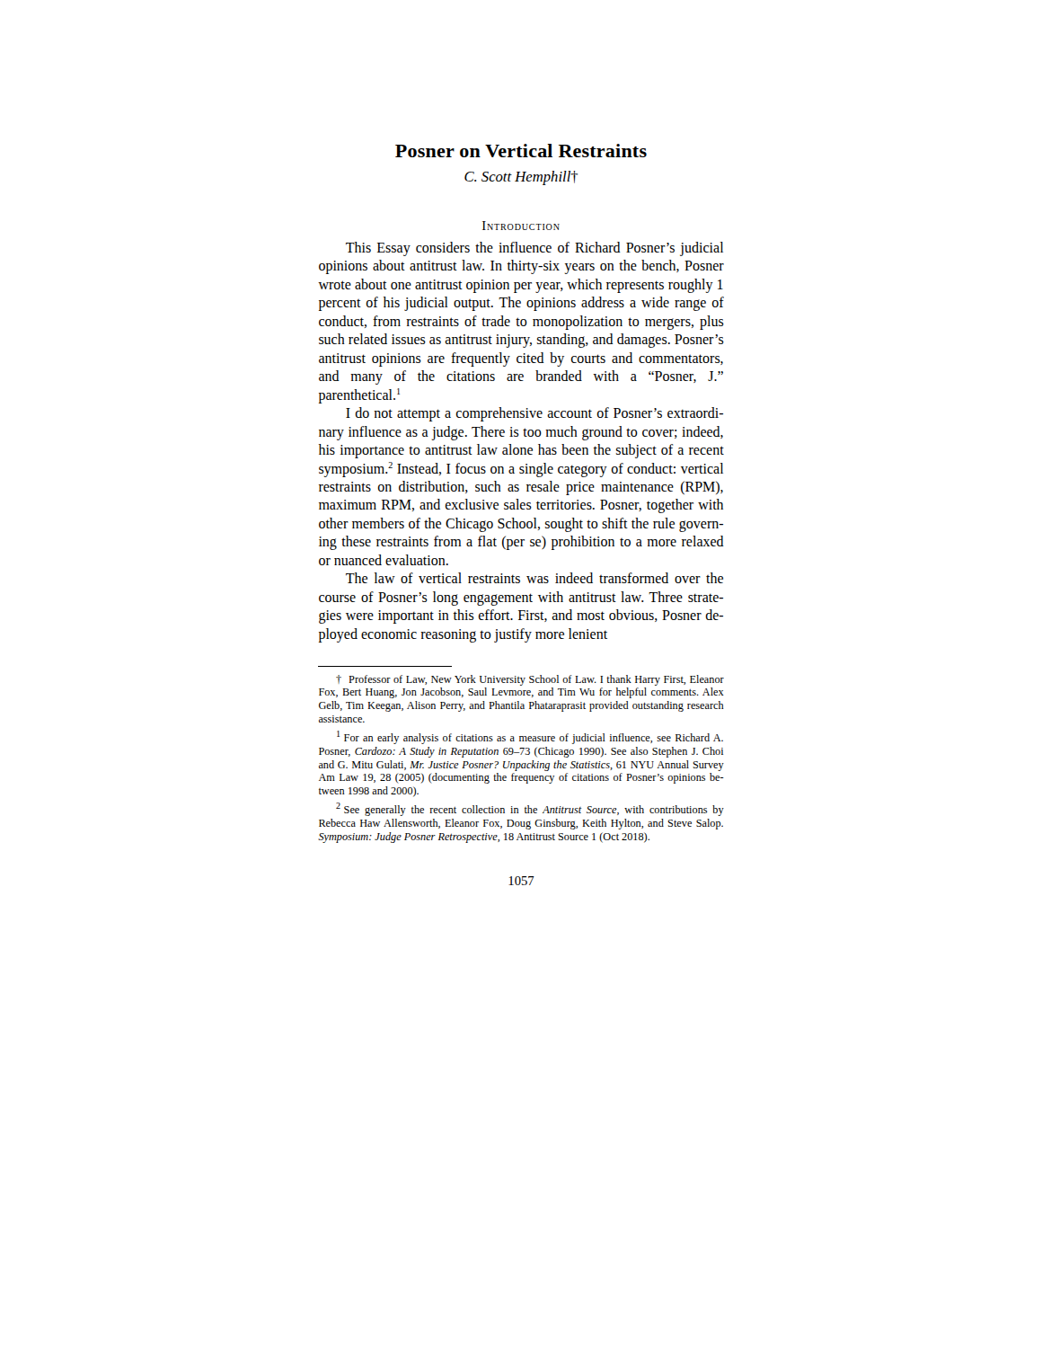Posner on Vertical Restraints
C. Scott Hemphill†
Introduction
This Essay considers the influence of Richard Posner’s judicial opinions about antitrust law. In thirty-six years on the bench, Posner wrote about one antitrust opinion per year, which represents roughly 1 percent of his judicial output. The opinions address a wide range of conduct, from restraints of trade to monopolization to mergers, plus such related issues as antitrust injury, standing, and damages. Posner’s antitrust opinions are frequently cited by courts and commentators, and many of the citations are branded with a “Posner, J.” parenthetical.1
I do not attempt a comprehensive account of Posner’s extraordinary influence as a judge. There is too much ground to cover; indeed, his importance to antitrust law alone has been the subject of a recent symposium.2 Instead, I focus on a single category of conduct: vertical restraints on distribution, such as resale price maintenance (RPM), maximum RPM, and exclusive sales territories. Posner, together with other members of the Chicago School, sought to shift the rule governing these restraints from a flat (per se) prohibition to a more relaxed or nuanced evaluation.
The law of vertical restraints was indeed transformed over the course of Posner’s long engagement with antitrust law. Three strategies were important in this effort. First, and most obvious, Posner deployed economic reasoning to justify more lenient
†Professor of Law, New York University School of Law. I thank Harry First, Eleanor Fox, Bert Huang, Jon Jacobson, Saul Levmore, and Tim Wu for helpful comments. Alex Gelb, Tim Keegan, Alison Perry, and Phantila Phataraprasit provided outstanding research assistance.
1 For an early analysis of citations as a measure of judicial influence, see Richard A. Posner, Cardozo: A Study in Reputation 69–73 (Chicago 1990). See also Stephen J. Choi and G. Mitu Gulati, Mr. Justice Posner? Unpacking the Statistics, 61 NYU Annual Survey Am Law 19, 28 (2005) (documenting the frequency of citations of Posner’s opinions between 1998 and 2000).
2 See generally the recent collection in the Antitrust Source, with contributions by Rebecca Haw Allensworth, Eleanor Fox, Doug Ginsburg, Keith Hylton, and Steve Salop. Symposium: Judge Posner Retrospective, 18 Antitrust Source 1 (Oct 2018).
1057